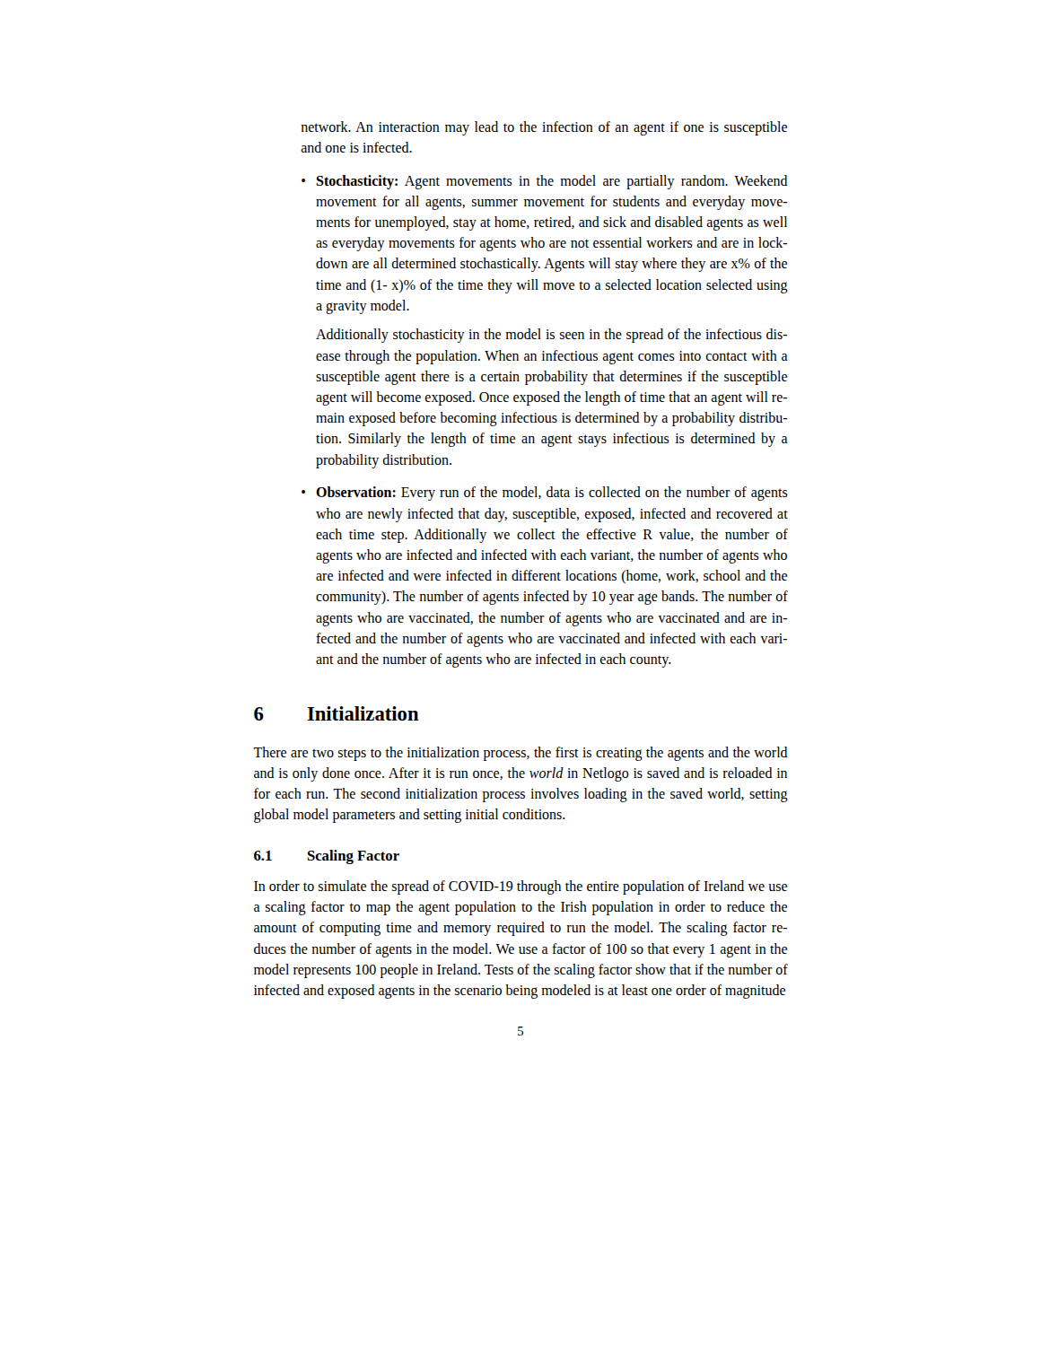network. An interaction may lead to the infection of an agent if one is susceptible and one is infected.
Stochasticity: Agent movements in the model are partially random. Weekend movement for all agents, summer movement for students and everyday movements for unemployed, stay at home, retired, and sick and disabled agents as well as everyday movements for agents who are not essential workers and are in lockdown are all determined stochastically. Agents will stay where they are x% of the time and (1- x)% of the time they will move to a selected location selected using a gravity model.
Additionally stochasticity in the model is seen in the spread of the infectious disease through the population. When an infectious agent comes into contact with a susceptible agent there is a certain probability that determines if the susceptible agent will become exposed. Once exposed the length of time that an agent will remain exposed before becoming infectious is determined by a probability distribution. Similarly the length of time an agent stays infectious is determined by a probability distribution.
Observation: Every run of the model, data is collected on the number of agents who are newly infected that day, susceptible, exposed, infected and recovered at each time step. Additionally we collect the effective R value, the number of agents who are infected and infected with each variant, the number of agents who are infected and were infected in different locations (home, work, school and the community). The number of agents infected by 10 year age bands. The number of agents who are vaccinated, the number of agents who are vaccinated and are infected and the number of agents who are vaccinated and infected with each variant and the number of agents who are infected in each county.
6 Initialization
There are two steps to the initialization process, the first is creating the agents and the world and is only done once. After it is run once, the world in Netlogo is saved and is reloaded in for each run. The second initialization process involves loading in the saved world, setting global model parameters and setting initial conditions.
6.1 Scaling Factor
In order to simulate the spread of COVID-19 through the entire population of Ireland we use a scaling factor to map the agent population to the Irish population in order to reduce the amount of computing time and memory required to run the model. The scaling factor reduces the number of agents in the model. We use a factor of 100 so that every 1 agent in the model represents 100 people in Ireland. Tests of the scaling factor show that if the number of infected and exposed agents in the scenario being modeled is at least one order of magnitude
5